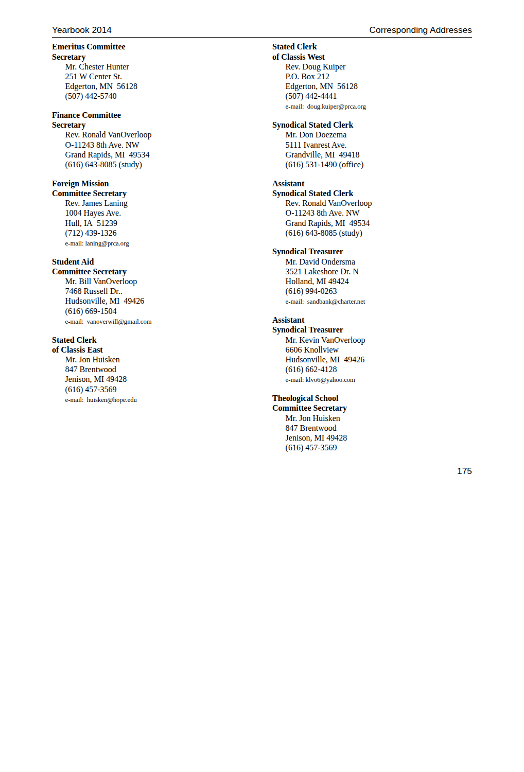Yearbook 2014 Corresponding Addresses
Emeritus Committee
Secretary
Mr. Chester Hunter
251 W Center St.
Edgerton, MN 56128
(507) 442-5740
Finance Committee
Secretary
Rev. Ronald VanOverloop
O-11243 8th Ave. NW
Grand Rapids, MI 49534
(616) 643-8085 (study)
Foreign Mission
Committee Secretary
Rev. James Laning
1004 Hayes Ave.
Hull, IA 51239
(712) 439-1326
e-mail: laning@prca.org
Student Aid
Committee Secretary
Mr. Bill VanOverloop
7468 Russell Dr..
Hudsonville, MI 49426
(616) 669-1504
e-mail: vanoverwill@gmail.com
Stated Clerk
of Classis East
Mr. Jon Huisken
847 Brentwood
Jenison, MI 49428
(616) 457-3569
e-mail: huisken@hope.edu
Stated Clerk
of Classis West
Rev. Doug Kuiper
P.O. Box 212
Edgerton, MN 56128
(507) 442-4441
e-mail: doug.kuiper@prca.org
Synodical Stated Clerk
Mr. Don Doezema
5111 Ivanrest Ave.
Grandville, MI 49418
(616) 531-1490 (office)
Assistant
Synodical Stated Clerk
Rev. Ronald VanOverloop
O-11243 8th Ave. NW
Grand Rapids, MI 49534
(616) 643-8085 (study)
Synodical Treasurer
Mr. David Ondersma
3521 Lakeshore Dr. N
Holland, MI 49424
(616) 994-0263
e-mail: sandbank@charter.net
Assistant
Synodical Treasurer
Mr. Kevin VanOverloop
6606 Knollview
Hudsonville, MI 49426
(616) 662-4128
e-mail: klvo6@yahoo.com
Theological School
Committee Secretary
Mr. Jon Huisken
847 Brentwood
Jenison, MI 49428
(616) 457-3569
175